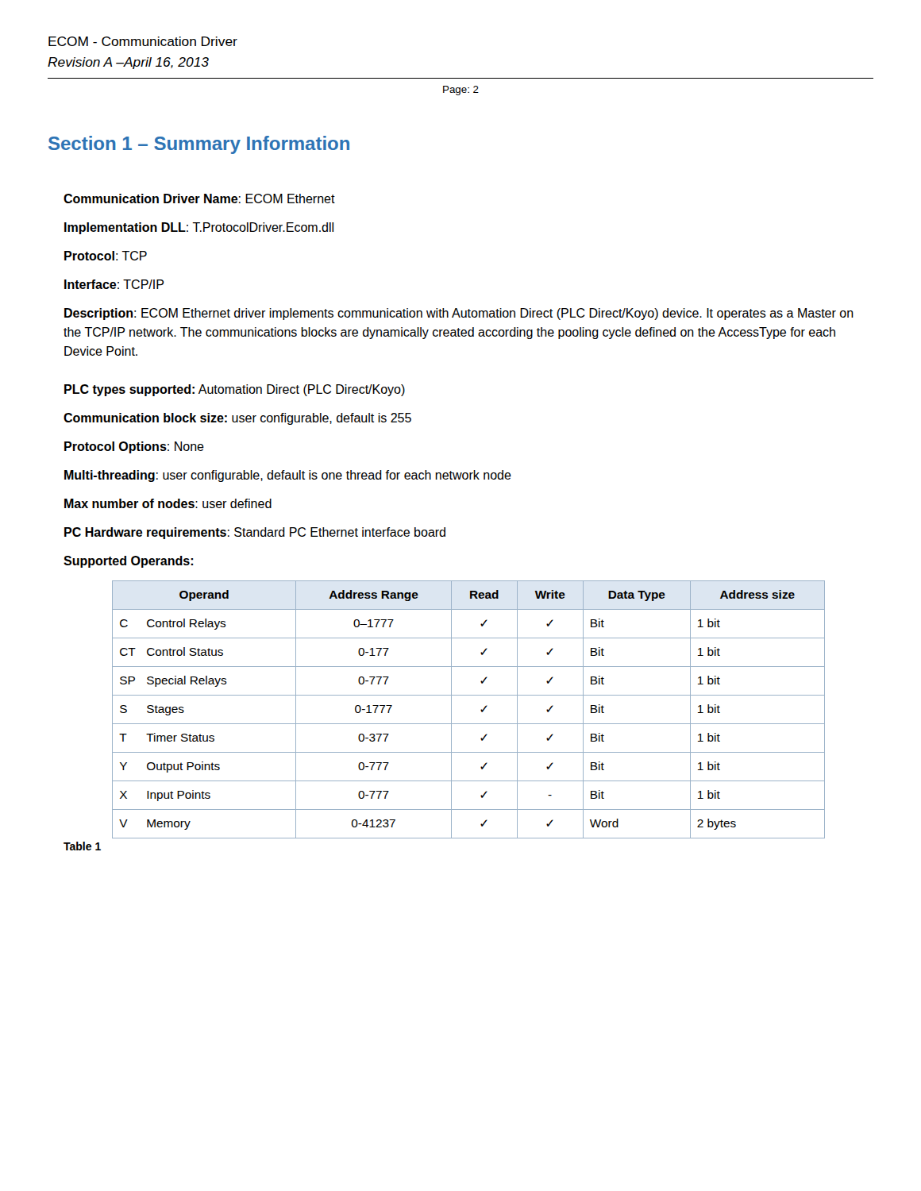ECOM - Communication Driver
Revision A –April 16, 2013
Page: 2
Section 1 – Summary Information
Communication Driver Name: ECOM Ethernet
Implementation DLL: T.ProtocolDriver.Ecom.dll
Protocol: TCP
Interface: TCP/IP
Description: ECOM Ethernet driver implements communication with Automation Direct (PLC Direct/Koyo) device. It operates as a Master on the TCP/IP network. The communications blocks are dynamically created according the pooling cycle defined on the AccessType for each Device Point.
PLC types supported: Automation Direct (PLC Direct/Koyo)
Communication block size: user configurable, default is 255
Protocol Options: None
Multi-threading: user configurable, default is one thread for each network node
Max number of nodes: user defined
PC Hardware requirements: Standard PC Ethernet interface board
Supported Operands:
| Operand | Address Range | Read | Write | Data Type | Address size |
| --- | --- | --- | --- | --- | --- |
| C Control Relays | 0–1777 | ✓ | ✓ | Bit | 1 bit |
| CT Control Status | 0-177 | ✓ | ✓ | Bit | 1 bit |
| SP Special Relays | 0-777 | ✓ | ✓ | Bit | 1 bit |
| S Stages | 0-1777 | ✓ | ✓ | Bit | 1 bit |
| T Timer Status | 0-377 | ✓ | ✓ | Bit | 1 bit |
| Y Output Points | 0-777 | ✓ | ✓ | Bit | 1 bit |
| X Input Points | 0-777 | ✓ | - | Bit | 1 bit |
| V Memory | 0-41237 | ✓ | ✓ | Word | 2 bytes |
Table 1